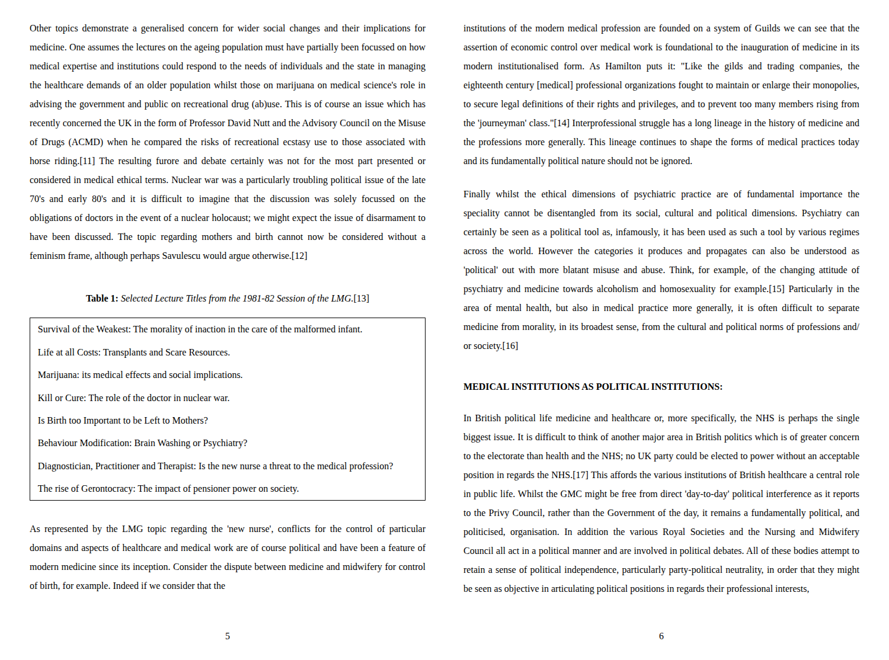Other topics demonstrate a generalised concern for wider social changes and their implications for medicine. One assumes the lectures on the ageing population must have partially been focussed on how medical expertise and institutions could respond to the needs of individuals and the state in managing the healthcare demands of an older population whilst those on marijuana on medical science's role in advising the government and public on recreational drug (ab)use. This is of course an issue which has recently concerned the UK in the form of Professor David Nutt and the Advisory Council on the Misuse of Drugs (ACMD) when he compared the risks of recreational ecstasy use to those associated with horse riding.[11] The resulting furore and debate certainly was not for the most part presented or considered in medical ethical terms. Nuclear war was a particularly troubling political issue of the late 70's and early 80's and it is difficult to imagine that the discussion was solely focussed on the obligations of doctors in the event of a nuclear holocaust; we might expect the issue of disarmament to have been discussed. The topic regarding mothers and birth cannot now be considered without a feminism frame, although perhaps Savulescu would argue otherwise.[12]
Table 1: Selected Lecture Titles from the 1981-82 Session of the LMG.[13]
| Survival of the Weakest: The morality of inaction in the care of the malformed infant. |
| Life at all Costs: Transplants and Scare Resources. |
| Marijuana: its medical effects and social implications. |
| Kill or Cure: The role of the doctor in nuclear war. |
| Is Birth too Important to be Left to Mothers? |
| Behaviour Modification: Brain Washing or Psychiatry? |
| Diagnostician, Practitioner and Therapist: Is the new nurse a threat to the medical profession? |
| The rise of Gerontocracy: The impact of pensioner power on society. |
As represented by the LMG topic regarding the 'new nurse', conflicts for the control of particular domains and aspects of healthcare and medical work are of course political and have been a feature of modern medicine since its inception. Consider the dispute between medicine and midwifery for control of birth, for example. Indeed if we consider that the
5
institutions of the modern medical profession are founded on a system of Guilds we can see that the assertion of economic control over medical work is foundational to the inauguration of medicine in its modern institutionalised form. As Hamilton puts it: "Like the gilds and trading companies, the eighteenth century [medical] professional organizations fought to maintain or enlarge their monopolies, to secure legal definitions of their rights and privileges, and to prevent too many members rising from the 'journeyman' class."[14] Interprofessional struggle has a long lineage in the history of medicine and the professions more generally. This lineage continues to shape the forms of medical practices today and its fundamentally political nature should not be ignored.
Finally whilst the ethical dimensions of psychiatric practice are of fundamental importance the speciality cannot be disentangled from its social, cultural and political dimensions. Psychiatry can certainly be seen as a political tool as, infamously, it has been used as such a tool by various regimes across the world. However the categories it produces and propagates can also be understood as 'political' out with more blatant misuse and abuse. Think, for example, of the changing attitude of psychiatry and medicine towards alcoholism and homosexuality for example.[15] Particularly in the area of mental health, but also in medical practice more generally, it is often difficult to separate medicine from morality, in its broadest sense, from the cultural and political norms of professions and/ or society.[16]
MEDICAL INSTITUTIONS AS POLITICAL INSTITUTIONS:
In British political life medicine and healthcare or, more specifically, the NHS is perhaps the single biggest issue. It is difficult to think of another major area in British politics which is of greater concern to the electorate than health and the NHS; no UK party could be elected to power without an acceptable position in regards the NHS.[17] This affords the various institutions of British healthcare a central role in public life. Whilst the GMC might be free from direct 'day-to-day' political interference as it reports to the Privy Council, rather than the Government of the day, it remains a fundamentally political, and politicised, organisation. In addition the various Royal Societies and the Nursing and Midwifery Council all act in a political manner and are involved in political debates. All of these bodies attempt to retain a sense of political independence, particularly party-political neutrality, in order that they might be seen as objective in articulating political positions in regards their professional interests,
6